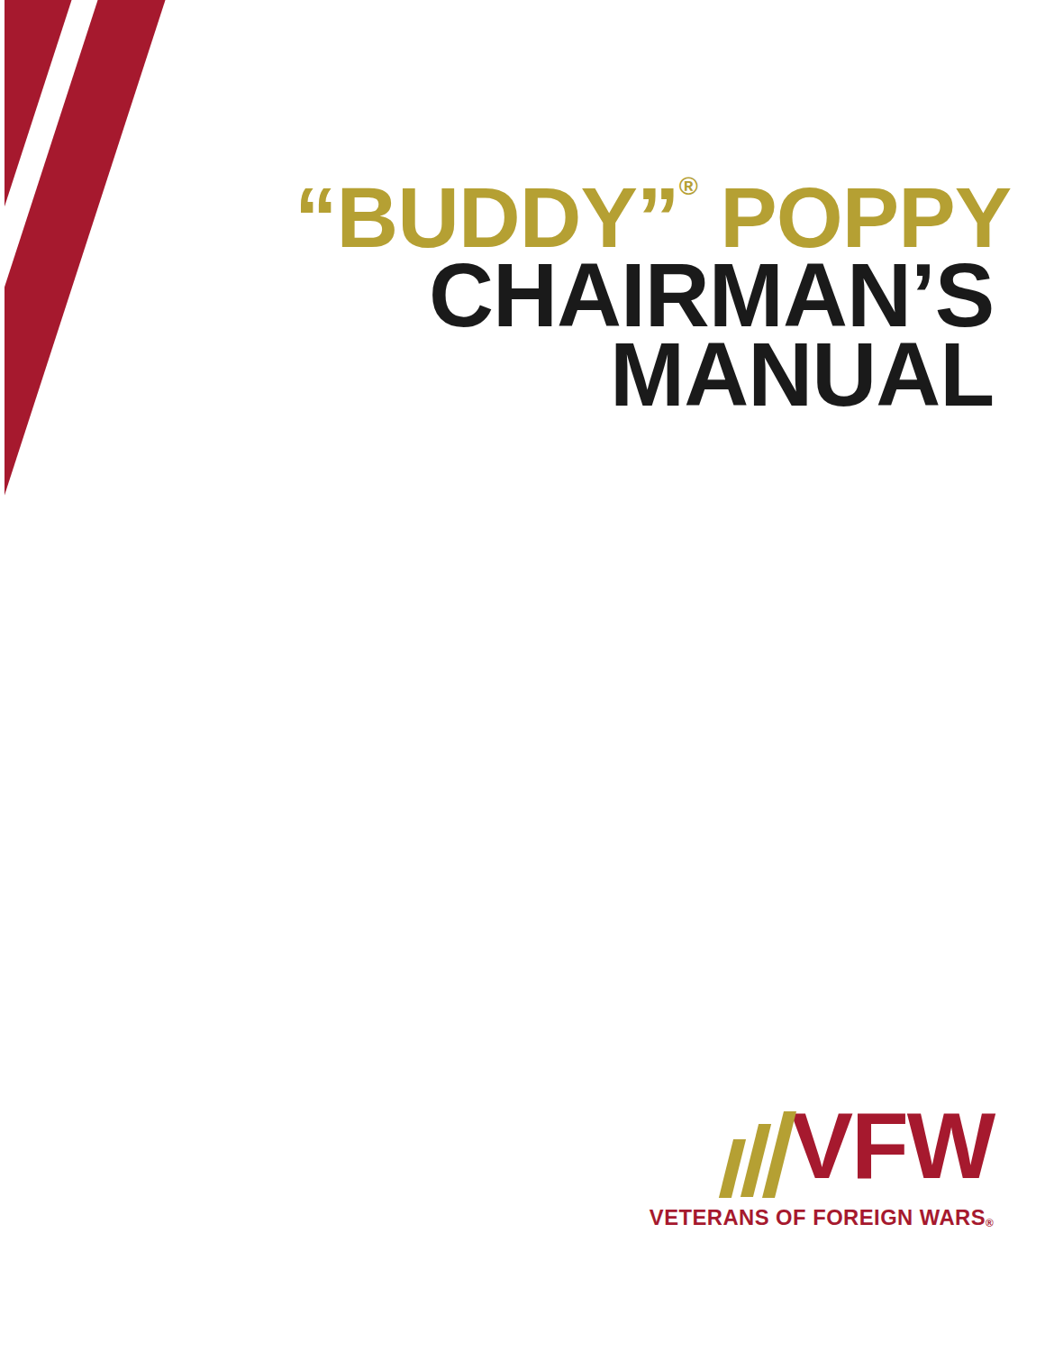“Buddy”® Poppy Chairman’s Manual
VFW
Veterans of Foreign Wars®